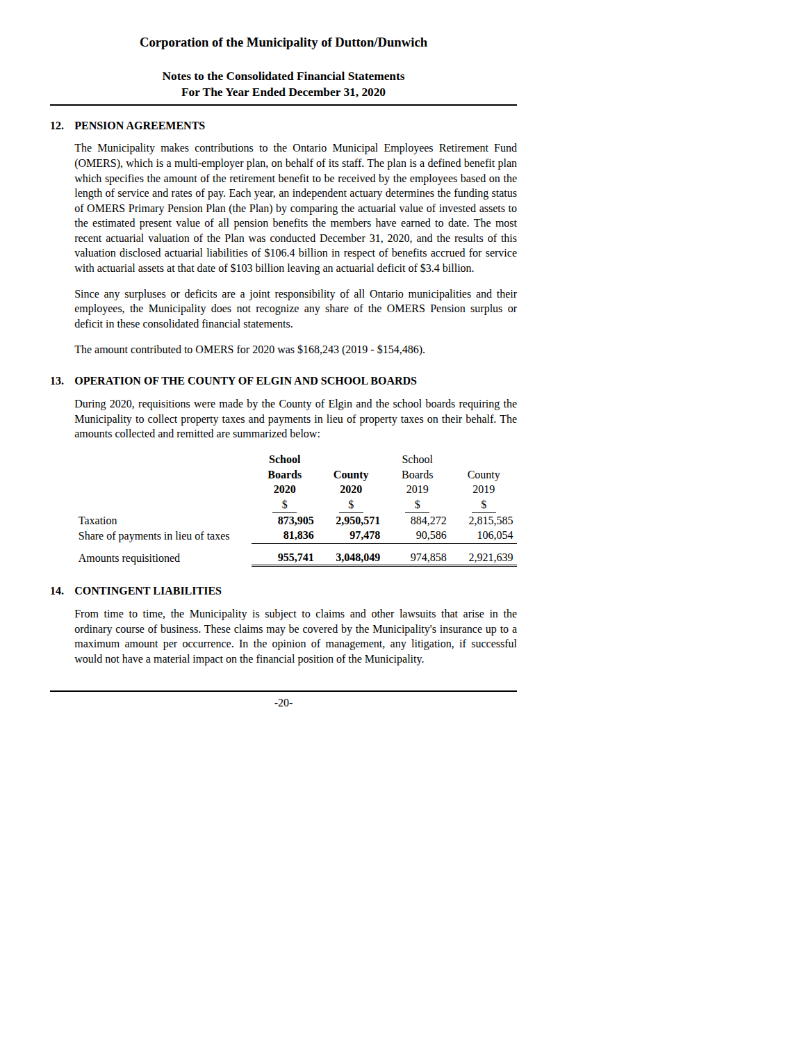Corporation of the Municipality of Dutton/Dunwich
Notes to the Consolidated Financial Statements
For The Year Ended December 31, 2020
12. PENSION AGREEMENTS
The Municipality makes contributions to the Ontario Municipal Employees Retirement Fund (OMERS), which is a multi-employer plan, on behalf of its staff. The plan is a defined benefit plan which specifies the amount of the retirement benefit to be received by the employees based on the length of service and rates of pay. Each year, an independent actuary determines the funding status of OMERS Primary Pension Plan (the Plan) by comparing the actuarial value of invested assets to the estimated present value of all pension benefits the members have earned to date. The most recent actuarial valuation of the Plan was conducted December 31, 2020, and the results of this valuation disclosed actuarial liabilities of $106.4 billion in respect of benefits accrued for service with actuarial assets at that date of $103 billion leaving an actuarial deficit of $3.4 billion.
Since any surpluses or deficits are a joint responsibility of all Ontario municipalities and their employees, the Municipality does not recognize any share of the OMERS Pension surplus or deficit in these consolidated financial statements.
The amount contributed to OMERS for 2020 was $168,243 (2019 - $154,486).
13. OPERATION OF THE COUNTY OF ELGIN AND SCHOOL BOARDS
During 2020, requisitions were made by the County of Elgin and the school boards requiring the Municipality to collect property taxes and payments in lieu of property taxes on their behalf. The amounts collected and remitted are summarized below:
| | School | | School | |
| | Boards | County | Boards | County |
| | 2020 | 2020 | 2019 | 2019 |
| | $ | $ | $ | $ |
| Taxation | 873,905 | 2,950,571 | 884,272 | 2,815,585 |
| Share of payments in lieu of taxes | 81,836 | 97,478 | 90,586 | 106,054 |
| Amounts requisitioned | 955,741 | 3,048,049 | 974,858 | 2,921,639 |
14. CONTINGENT LIABILITIES
From time to time, the Municipality is subject to claims and other lawsuits that arise in the ordinary course of business. These claims may be covered by the Municipality's insurance up to a maximum amount per occurrence. In the opinion of management, any litigation, if successful would not have a material impact on the financial position of the Municipality.
-20-